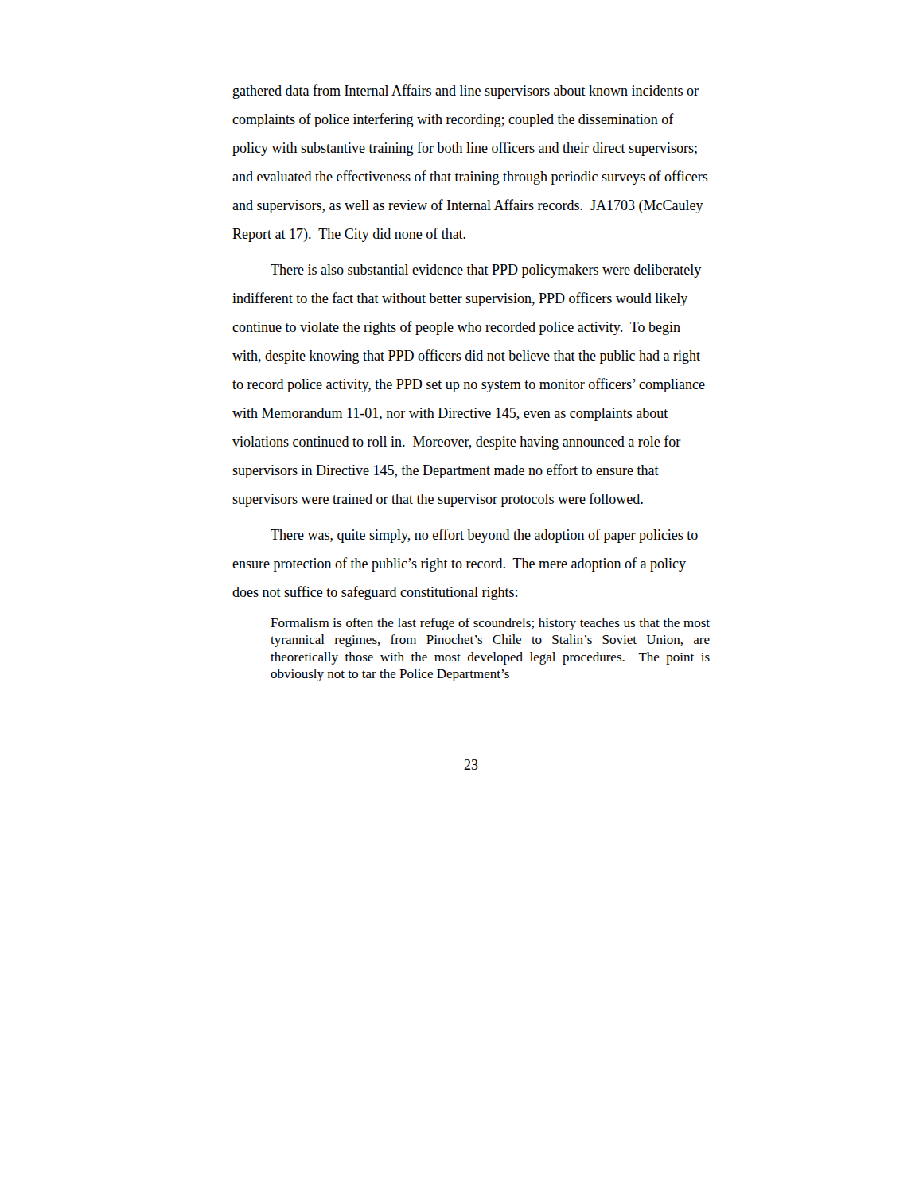gathered data from Internal Affairs and line supervisors about known incidents or complaints of police interfering with recording; coupled the dissemination of policy with substantive training for both line officers and their direct supervisors; and evaluated the effectiveness of that training through periodic surveys of officers and supervisors, as well as review of Internal Affairs records. JA1703 (McCauley Report at 17). The City did none of that.
There is also substantial evidence that PPD policymakers were deliberately indifferent to the fact that without better supervision, PPD officers would likely continue to violate the rights of people who recorded police activity. To begin with, despite knowing that PPD officers did not believe that the public had a right to record police activity, the PPD set up no system to monitor officers’ compliance with Memorandum 11-01, nor with Directive 145, even as complaints about violations continued to roll in. Moreover, despite having announced a role for supervisors in Directive 145, the Department made no effort to ensure that supervisors were trained or that the supervisor protocols were followed.
There was, quite simply, no effort beyond the adoption of paper policies to ensure protection of the public’s right to record. The mere adoption of a policy does not suffice to safeguard constitutional rights:
Formalism is often the last refuge of scoundrels; history teaches us that the most tyrannical regimes, from Pinochet’s Chile to Stalin’s Soviet Union, are theoretically those with the most developed legal procedures. The point is obviously not to tar the Police Department’s
23